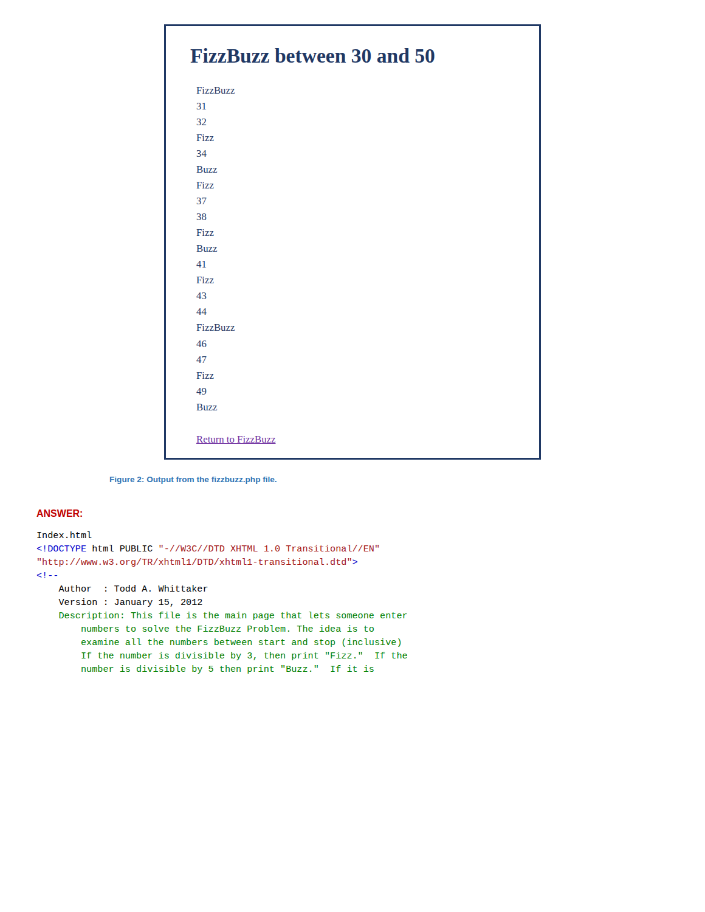FizzBuzz between 30 and 50
FizzBuzz
31
32
Fizz
34
Buzz
Fizz
37
38
Fizz
Buzz
41
Fizz
43
44
FizzBuzz
46
47
Fizz
49
Buzz
Return to FizzBuzz
Figure 2: Output from the fizzbuzz.php file.
ANSWER:
Index.html
<!DOCTYPE html PUBLIC "-//W3C//DTD XHTML 1.0 Transitional//EN"
"http://www.w3.org/TR/xhtml1/DTD/xhtml1-transitional.dtd">
<!--
    Author  : Todd A. Whittaker
    Version : January 15, 2012
    Description: This file is the main page that lets someone enter
        numbers to solve the FizzBuzz Problem. The idea is to
        examine all the numbers between start and stop (inclusive)
        If the number is divisible by 3, then print "Fizz."  If the
        number is divisible by 5 then print "Buzz."  If it is